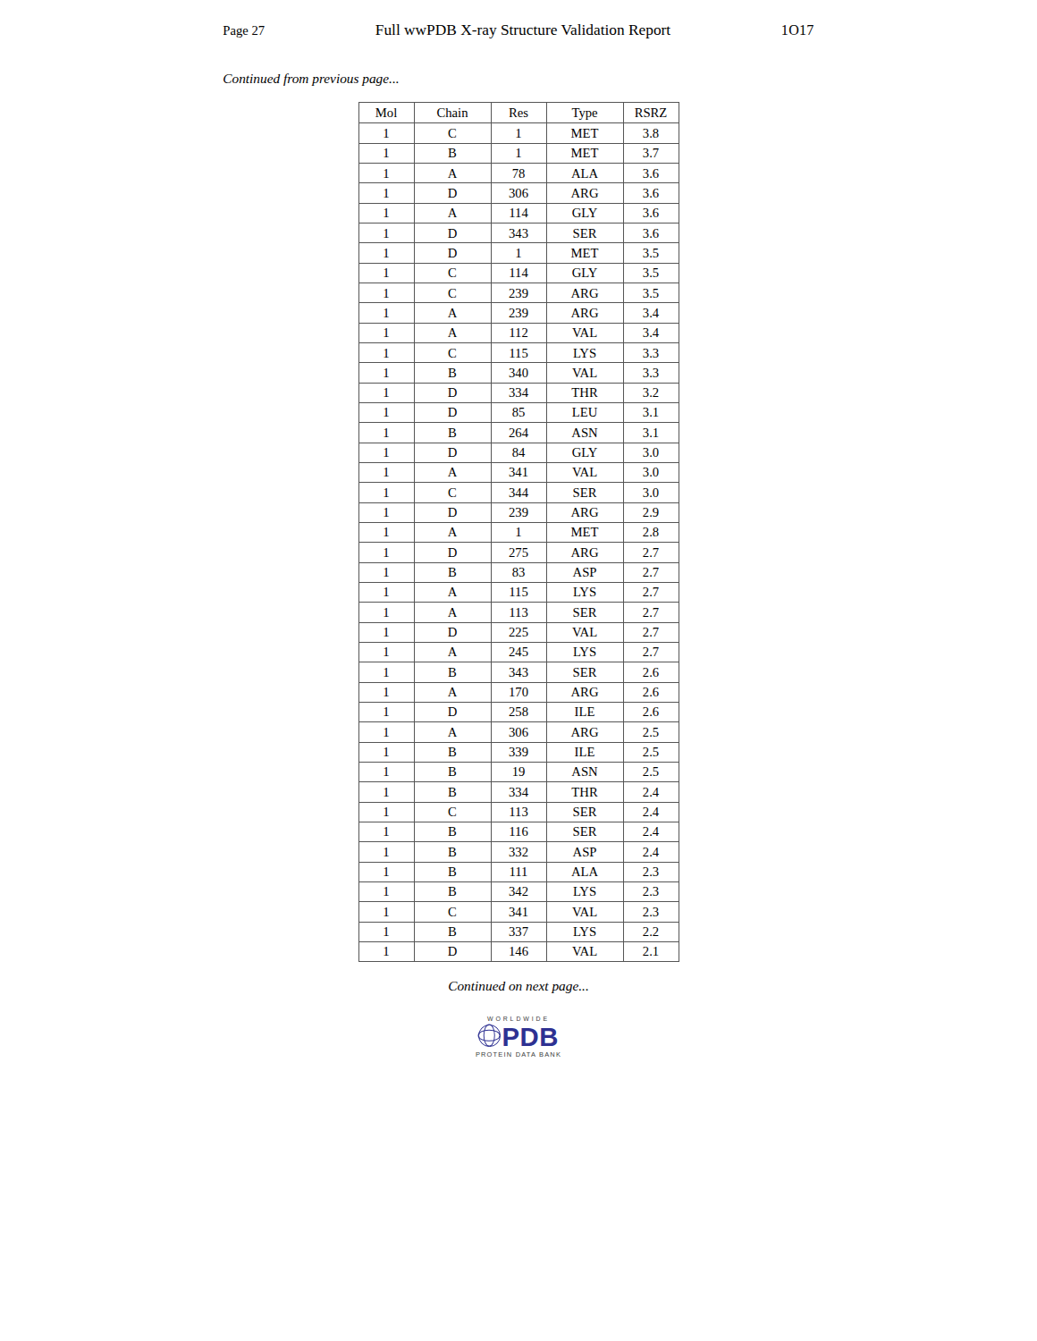Page 27
Full wwPDB X-ray Structure Validation Report
1O17
Continued from previous page...
| Mol | Chain | Res | Type | RSRZ |
| --- | --- | --- | --- | --- |
| 1 | C | 1 | MET | 3.8 |
| 1 | B | 1 | MET | 3.7 |
| 1 | A | 78 | ALA | 3.6 |
| 1 | D | 306 | ARG | 3.6 |
| 1 | A | 114 | GLY | 3.6 |
| 1 | D | 343 | SER | 3.6 |
| 1 | D | 1 | MET | 3.5 |
| 1 | C | 114 | GLY | 3.5 |
| 1 | C | 239 | ARG | 3.5 |
| 1 | A | 239 | ARG | 3.4 |
| 1 | A | 112 | VAL | 3.4 |
| 1 | C | 115 | LYS | 3.3 |
| 1 | B | 340 | VAL | 3.3 |
| 1 | D | 334 | THR | 3.2 |
| 1 | D | 85 | LEU | 3.1 |
| 1 | B | 264 | ASN | 3.1 |
| 1 | D | 84 | GLY | 3.0 |
| 1 | A | 341 | VAL | 3.0 |
| 1 | C | 344 | SER | 3.0 |
| 1 | D | 239 | ARG | 2.9 |
| 1 | A | 1 | MET | 2.8 |
| 1 | D | 275 | ARG | 2.7 |
| 1 | B | 83 | ASP | 2.7 |
| 1 | A | 115 | LYS | 2.7 |
| 1 | A | 113 | SER | 2.7 |
| 1 | D | 225 | VAL | 2.7 |
| 1 | A | 245 | LYS | 2.7 |
| 1 | B | 343 | SER | 2.6 |
| 1 | A | 170 | ARG | 2.6 |
| 1 | D | 258 | ILE | 2.6 |
| 1 | A | 306 | ARG | 2.5 |
| 1 | B | 339 | ILE | 2.5 |
| 1 | B | 19 | ASN | 2.5 |
| 1 | B | 334 | THR | 2.4 |
| 1 | C | 113 | SER | 2.4 |
| 1 | B | 116 | SER | 2.4 |
| 1 | B | 332 | ASP | 2.4 |
| 1 | B | 111 | ALA | 2.3 |
| 1 | B | 342 | LYS | 2.3 |
| 1 | C | 341 | VAL | 2.3 |
| 1 | B | 337 | LYS | 2.2 |
| 1 | D | 146 | VAL | 2.1 |
Continued on next page...
WORLDWIDE
PDB
PROTEIN DATA BANK